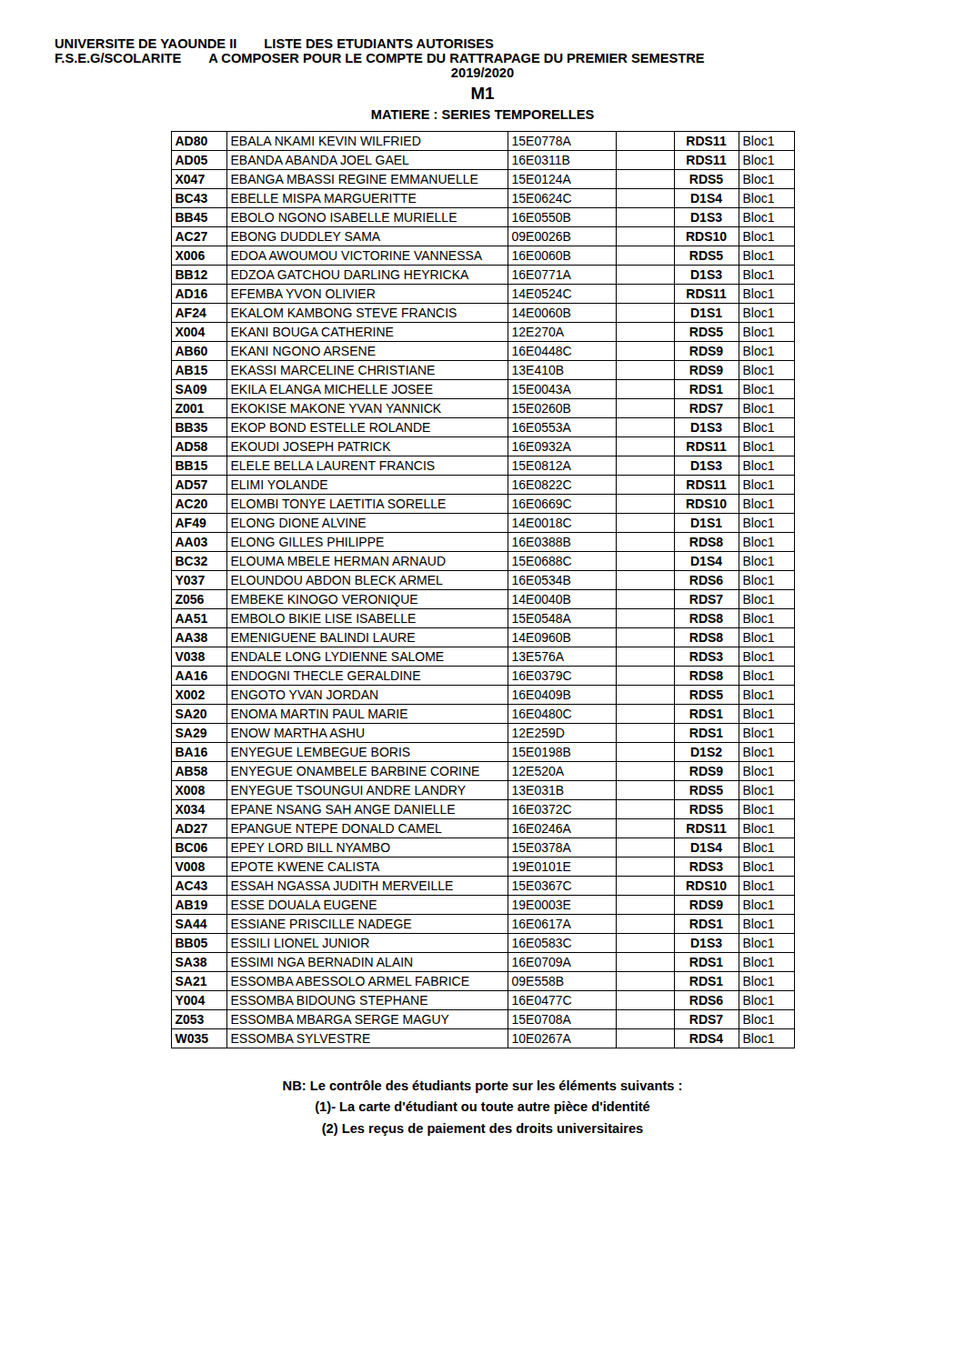UNIVERSITE DE YAOUNDE II
LISTE DES ETUDIANTS AUTORISES
F.S.E.G/SCOLARITE
A COMPOSER POUR LE COMPTE DU RATTRAPAGE DU PREMIER SEMESTRE
2019/2020
M1
MATIERE : SERIES TEMPORELLES
| AD80 | EBALA NKAMI KEVIN WILFRIED | 15E0778A | | RDS11 | Bloc1 |
| AD05 | EBANDA ABANDA JOEL GAEL | 16E0311B | | RDS11 | Bloc1 |
| X047 | EBANGA MBASSI REGINE EMMANUELLE | 15E0124A | | RDS5 | Bloc1 |
| BC43 | EBELLE MISPA MARGUERITTE | 15E0624C | | D1S4 | Bloc1 |
| BB45 | EBOLO NGONO ISABELLE MURIELLE | 16E0550B | | D1S3 | Bloc1 |
| AC27 | EBONG DUDDLEY SAMA | 09E0026B | | RDS10 | Bloc1 |
| X006 | EDOA AWOUMOU VICTORINE VANNESSA | 16E0060B | | RDS5 | Bloc1 |
| BB12 | EDZOA GATCHOU DARLING HEYRICKA | 16E0771A | | D1S3 | Bloc1 |
| AD16 | EFEMBA YVON OLIVIER | 14E0524C | | RDS11 | Bloc1 |
| AF24 | EKALOM KAMBONG STEVE FRANCIS | 14E0060B | | D1S1 | Bloc1 |
| X004 | EKANI BOUGA CATHERINE | 12E270A | | RDS5 | Bloc1 |
| AB60 | EKANI NGONO ARSENE | 16E0448C | | RDS9 | Bloc1 |
| AB15 | EKASSI MARCELINE CHRISTIANE | 13E410B | | RDS9 | Bloc1 |
| SA09 | EKILA ELANGA MICHELLE JOSEE | 15E0043A | | RDS1 | Bloc1 |
| Z001 | EKOKISE MAKONE YVAN YANNICK | 15E0260B | | RDS7 | Bloc1 |
| BB35 | EKOP BOND ESTELLE ROLANDE | 16E0553A | | D1S3 | Bloc1 |
| AD58 | EKOUDI JOSEPH PATRICK | 16E0932A | | RDS11 | Bloc1 |
| BB15 | ELELE BELLA LAURENT FRANCIS | 15E0812A | | D1S3 | Bloc1 |
| AD57 | ELIMI YOLANDE | 16E0822C | | RDS11 | Bloc1 |
| AC20 | ELOMBI TONYE LAETITIA SORELLE | 16E0669C | | RDS10 | Bloc1 |
| AF49 | ELONG DIONE ALVINE | 14E0018C | | D1S1 | Bloc1 |
| AA03 | ELONG GILLES PHILIPPE | 16E0388B | | RDS8 | Bloc1 |
| BC32 | ELOUMA MBELE HERMAN ARNAUD | 15E0688C | | D1S4 | Bloc1 |
| Y037 | ELOUNDOU ABDON BLECK ARMEL | 16E0534B | | RDS6 | Bloc1 |
| Z056 | EMBEKE KINOGO VERONIQUE | 14E0040B | | RDS7 | Bloc1 |
| AA51 | EMBOLO BIKIE LISE ISABELLE | 15E0548A | | RDS8 | Bloc1 |
| AA38 | EMENIGUENE BALINDI LAURE | 14E0960B | | RDS8 | Bloc1 |
| V038 | ENDALE LONG LYDIENNE SALOME | 13E576A | | RDS3 | Bloc1 |
| AA16 | ENDOGNI THECLE GERALDINE | 16E0379C | | RDS8 | Bloc1 |
| X002 | ENGOTO YVAN JORDAN | 16E0409B | | RDS5 | Bloc1 |
| SA20 | ENOMA MARTIN PAUL MARIE | 16E0480C | | RDS1 | Bloc1 |
| SA29 | ENOW MARTHA ASHU | 12E259D | | RDS1 | Bloc1 |
| BA16 | ENYEGUE LEMBEGUE BORIS | 15E0198B | | D1S2 | Bloc1 |
| AB58 | ENYEGUE ONAMBELE BARBINE CORINE | 12E520A | | RDS9 | Bloc1 |
| X008 | ENYEGUE TSOUNGUI ANDRE LANDRY | 13E031B | | RDS5 | Bloc1 |
| X034 | EPANE NSANG SAH ANGE DANIELLE | 16E0372C | | RDS5 | Bloc1 |
| AD27 | EPANGUE NTEPE DONALD CAMEL | 16E0246A | | RDS11 | Bloc1 |
| BC06 | EPEY LORD BILL NYAMBO | 15E0378A | | D1S4 | Bloc1 |
| V008 | EPOTE KWENE CALISTA | 19E0101E | | RDS3 | Bloc1 |
| AC43 | ESSAH NGASSA JUDITH MERVEILLE | 15E0367C | | RDS10 | Bloc1 |
| AB19 | ESSE DOUALA EUGENE | 19E0003E | | RDS9 | Bloc1 |
| SA44 | ESSIANE PRISCILLE NADEGE | 16E0617A | | RDS1 | Bloc1 |
| BB05 | ESSILI LIONEL JUNIOR | 16E0583C | | D1S3 | Bloc1 |
| SA38 | ESSIMI NGA BERNADIN ALAIN | 16E0709A | | RDS1 | Bloc1 |
| SA21 | ESSOMBA ABESSOLO ARMEL FABRICE | 09E558B | | RDS1 | Bloc1 |
| Y004 | ESSOMBA BIDOUNG STEPHANE | 16E0477C | | RDS6 | Bloc1 |
| Z053 | ESSOMBA MBARGA SERGE MAGUY | 15E0708A | | RDS7 | Bloc1 |
| W035 | ESSOMBA SYLVESTRE | 10E0267A | | RDS4 | Bloc1 |
NB: Le contrôle des étudiants porte sur les éléments suivants :
(1)- La carte d'étudiant ou toute autre pièce d'identité
(2) Les reçus de paiement des droits universitaires